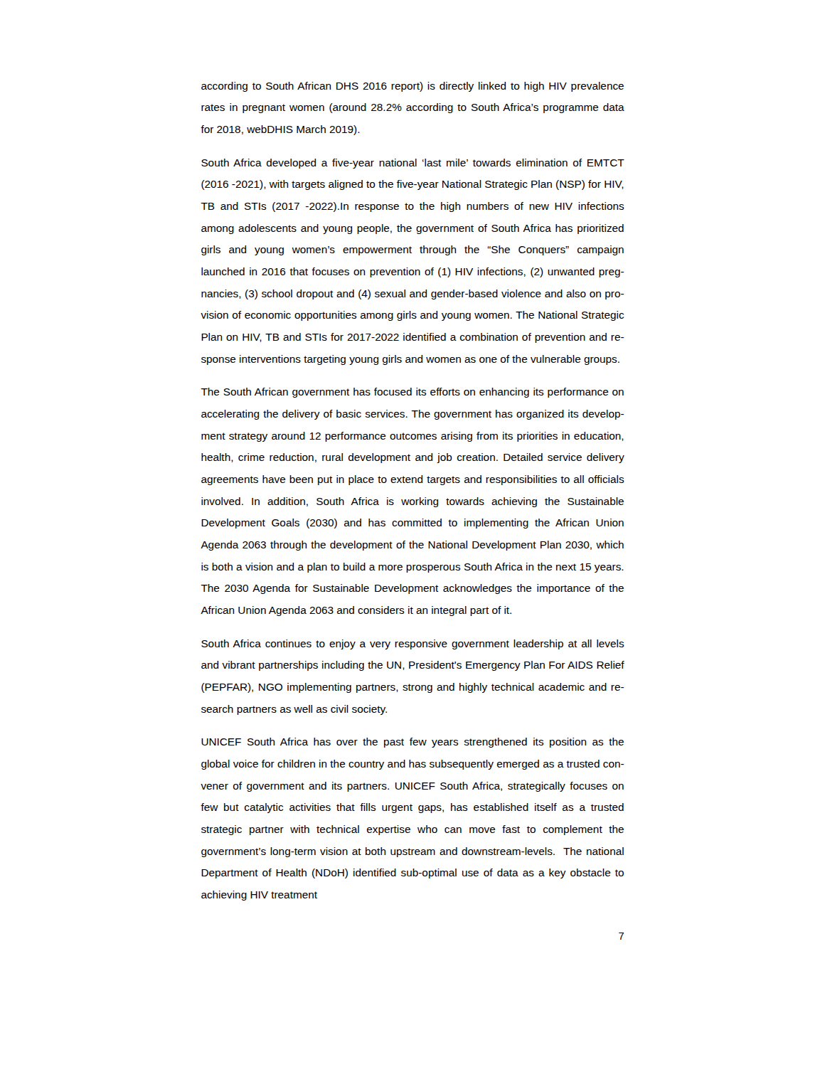according to South African DHS 2016 report) is directly linked to high HIV prevalence rates in pregnant women (around 28.2% according to South Africa’s programme data for 2018, webDHIS March 2019).
South Africa developed a five-year national ‘last mile’ towards elimination of EMTCT (2016 -2021), with targets aligned to the five-year National Strategic Plan (NSP) for HIV, TB and STIs (2017 -2022).In response to the high numbers of new HIV infections among adolescents and young people, the government of South Africa has prioritized girls and young women’s empowerment through the “She Conquers” campaign launched in 2016 that focuses on prevention of (1) HIV infections, (2) unwanted pregnancies, (3) school dropout and (4) sexual and gender-based violence and also on provision of economic opportunities among girls and young women. The National Strategic Plan on HIV, TB and STIs for 2017-2022 identified a combination of prevention and response interventions targeting young girls and women as one of the vulnerable groups.
The South African government has focused its efforts on enhancing its performance on accelerating the delivery of basic services. The government has organized its development strategy around 12 performance outcomes arising from its priorities in education, health, crime reduction, rural development and job creation. Detailed service delivery agreements have been put in place to extend targets and responsibilities to all officials involved. In addition, South Africa is working towards achieving the Sustainable Development Goals (2030) and has committed to implementing the African Union Agenda 2063 through the development of the National Development Plan 2030, which is both a vision and a plan to build a more prosperous South Africa in the next 15 years. The 2030 Agenda for Sustainable Development acknowledges the importance of the African Union Agenda 2063 and considers it an integral part of it.
South Africa continues to enjoy a very responsive government leadership at all levels and vibrant partnerships including the UN, President's Emergency Plan For AIDS Relief (PEPFAR), NGO implementing partners, strong and highly technical academic and research partners as well as civil society.
UNICEF South Africa has over the past few years strengthened its position as the global voice for children in the country and has subsequently emerged as a trusted convener of government and its partners. UNICEF South Africa, strategically focuses on few but catalytic activities that fills urgent gaps, has established itself as a trusted strategic partner with technical expertise who can move fast to complement the government’s long-term vision at both upstream and downstream-levels. The national Department of Health (NDoH) identified sub-optimal use of data as a key obstacle to achieving HIV treatment
7